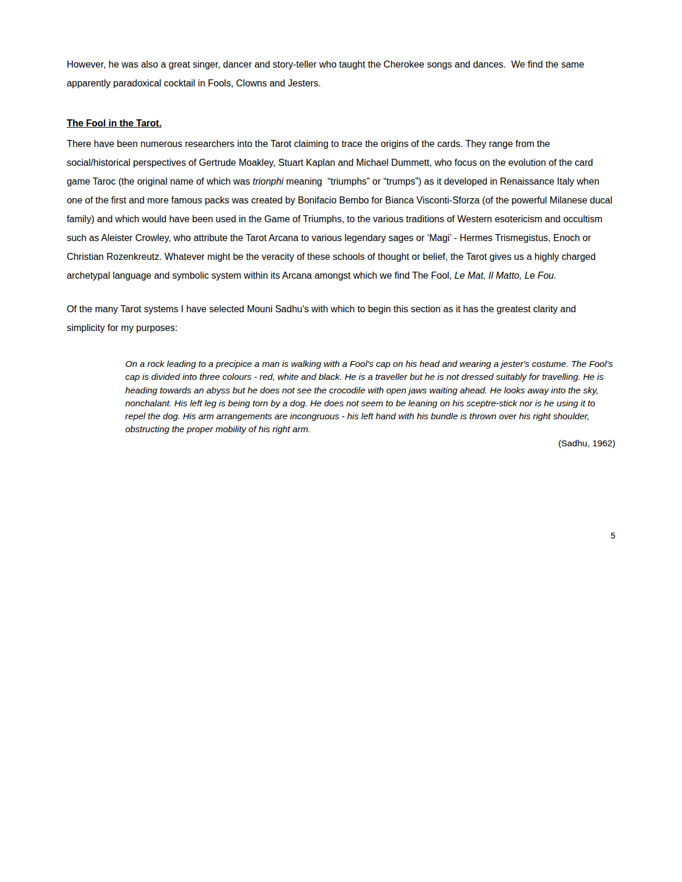However, he was also a great singer, dancer and story-teller who taught the Cherokee songs and dances. We find the same apparently paradoxical cocktail in Fools, Clowns and Jesters.
The Fool in the Tarot.
There have been numerous researchers into the Tarot claiming to trace the origins of the cards. They range from the social/historical perspectives of Gertrude Moakley, Stuart Kaplan and Michael Dummett, who focus on the evolution of the card game Taroc (the original name of which was trionphi meaning “triumphs” or “trumps”) as it developed in Renaissance Italy when one of the first and more famous packs was created by Bonifacio Bembo for Bianca Visconti-Sforza (of the powerful Milanese ducal family) and which would have been used in the Game of Triumphs, to the various traditions of Western esotericism and occultism such as Aleister Crowley, who attribute the Tarot Arcana to various legendary sages or ‘Magi’ - Hermes Trismegistus, Enoch or Christian Rozenkreutz. Whatever might be the veracity of these schools of thought or belief, the Tarot gives us a highly charged archetypal language and symbolic system within its Arcana amongst which we find The Fool, Le Mat, Il Matto, Le Fou.
Of the many Tarot systems I have selected Mouni Sadhu's with which to begin this section as it has the greatest clarity and simplicity for my purposes:
On a rock leading to a precipice a man is walking with a Fool's cap on his head and wearing a jester's costume. The Fool's cap is divided into three colours - red, white and black. He is a traveller but he is not dressed suitably for travelling. He is heading towards an abyss but he does not see the crocodile with open jaws waiting ahead. He looks away into the sky, nonchalant. His left leg is being torn by a dog. He does not seem to be leaning on his sceptre-stick nor is he using it to repel the dog. His arm arrangements are incongruous - his left hand with his bundle is thrown over his right shoulder, obstructing the proper mobility of his right arm.
(Sadhu, 1962)
5